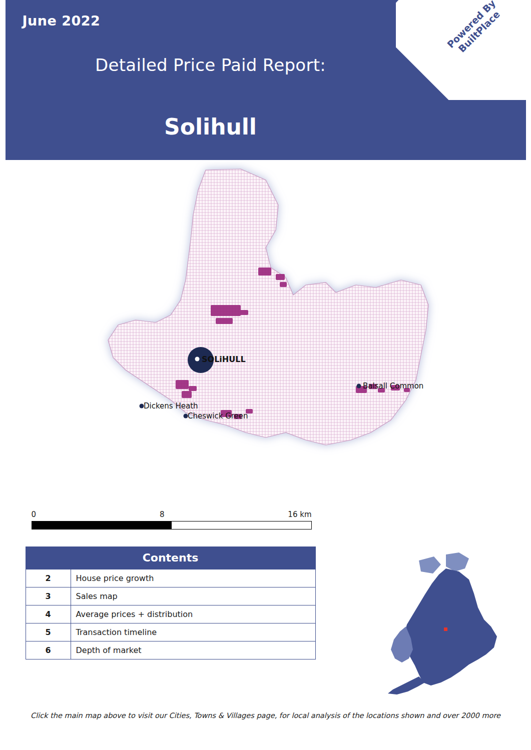June 2022
Detailed Price Paid Report:
Solihull
Powered By BuiltPlace
SOLiHULL Balsall Common Dickens Heath Cheswick Green
0816 km
Contents
| 2 | House price growth |
| 3 | Sales map |
| 4 | Average prices + distribution |
| 5 | Transaction timeline |
| 6 | Depth of market |
Click the main map above to visit our Cities, Towns & Villages page, for local analysis of the locations shown and over 2000 more